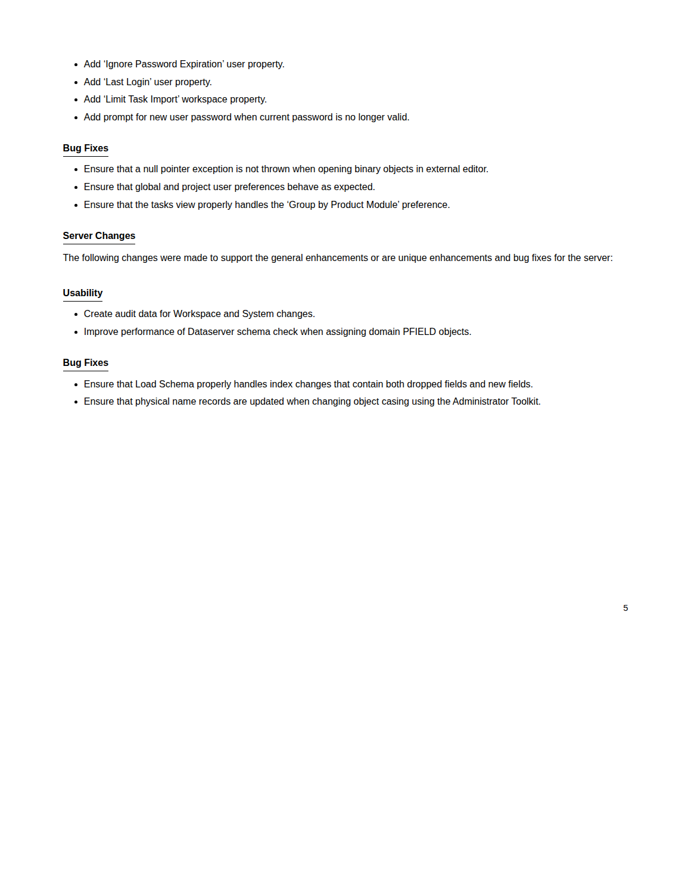Add ‘Ignore Password Expiration’ user property.
Add ‘Last Login’ user property.
Add ‘Limit Task Import’ workspace property.
Add prompt for new user password when current password is no longer valid.
Bug Fixes
Ensure that a null pointer exception is not thrown when opening binary objects in external editor.
Ensure that global and project user preferences behave as expected.
Ensure that the tasks view properly handles the ‘Group by Product Module’ preference.
Server Changes
The following changes were made to support the general enhancements or are unique enhancements and bug fixes for the server:
Usability
Create audit data for Workspace and System changes.
Improve performance of Dataserver schema check when assigning domain PFIELD objects.
Bug Fixes
Ensure that Load Schema properly handles index changes that contain both dropped fields and new fields.
Ensure that physical name records are updated when changing object casing using the Administrator Toolkit.
5